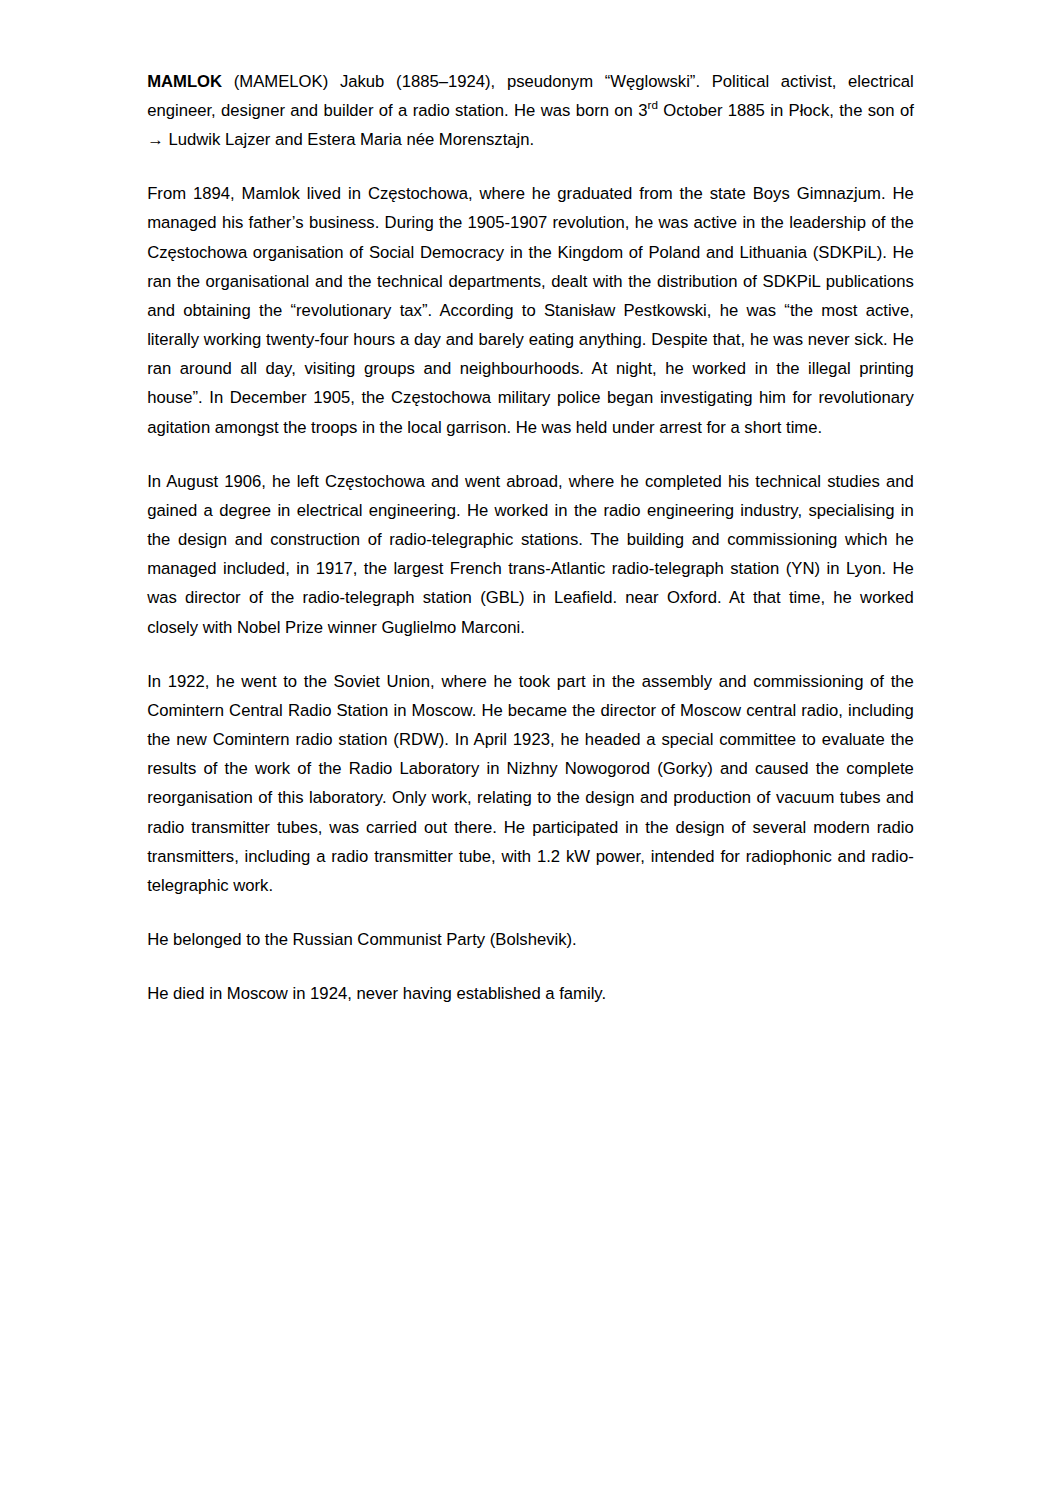MAMLOK (MAMELOK) Jakub (1885–1924), pseudonym “Węglowski”. Political activist, electrical engineer, designer and builder of a radio station. He was born on 3rd October 1885 in Płock, the son of → Ludwik Lajzer and Estera Maria née Morensztajn.
From 1894, Mamlok lived in Częstochowa, where he graduated from the state Boys Gimnazjum. He managed his father’s business. During the 1905-1907 revolution, he was active in the leadership of the Częstochowa organisation of Social Democracy in the Kingdom of Poland and Lithuania (SDKPiL). He ran the organisational and the technical departments, dealt with the distribution of SDKPiL publications and obtaining the “revolutionary tax”. According to Stanisław Pestkowski, he was “the most active, literally working twenty-four hours a day and barely eating anything. Despite that, he was never sick. He ran around all day, visiting groups and neighbourhoods. At night, he worked in the illegal printing house”. In December 1905, the Częstochowa military police began investigating him for revolutionary agitation amongst the troops in the local garrison. He was held under arrest for a short time.
In August 1906, he left Częstochowa and went abroad, where he completed his technical studies and gained a degree in electrical engineering. He worked in the radio engineering industry, specialising in the design and construction of radio-telegraphic stations. The building and commissioning which he managed included, in 1917, the largest French trans-Atlantic radio-telegraph station (YN) in Lyon. He was director of the radio-telegraph station (GBL) in Leafield. near Oxford. At that time, he worked closely with Nobel Prize winner Guglielmo Marconi.
In 1922, he went to the Soviet Union, where he took part in the assembly and commissioning of the Comintern Central Radio Station in Moscow. He became the director of Moscow central radio, including the new Comintern radio station (RDW). In April 1923, he headed a special committee to evaluate the results of the work of the Radio Laboratory in Nizhny Nowogorod (Gorky) and caused the complete reorganisation of this laboratory. Only work, relating to the design and production of vacuum tubes and radio transmitter tubes, was carried out there. He participated in the design of several modern radio transmitters, including a radio transmitter tube, with 1.2 kW power, intended for radiophonic and radio-telegraphic work.
He belonged to the Russian Communist Party (Bolshevik).
He died in Moscow in 1924, never having established a family.